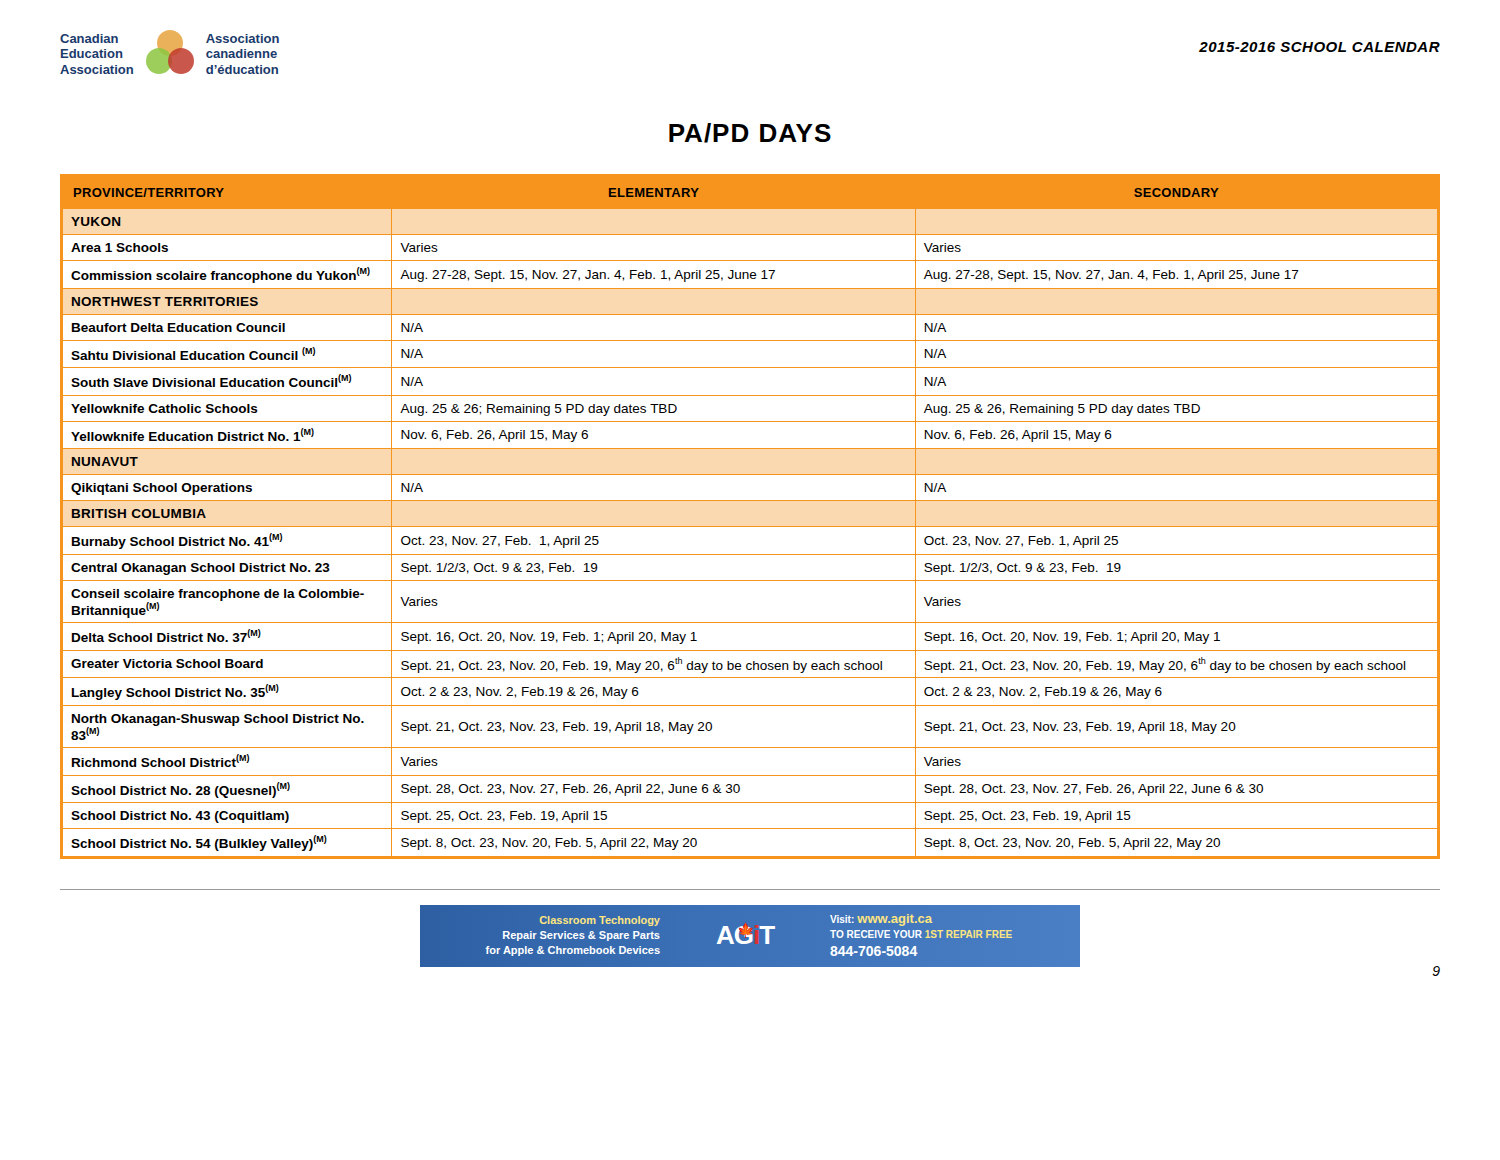Canadian
Education
Association
Association
canadienne
d’éducation
2015-2016 SCHOOL CALENDAR
PA/PD DAYS
| PROVINCE/TERRITORY | ELEMENTARY | SECONDARY |
| --- | --- | --- |
| YUKON | | |
| Area 1 Schools | Varies | Varies |
| Commission scolaire francophone du Yukon (M) | Aug. 27-28, Sept. 15, Nov. 27, Jan. 4, Feb. 1, April 25, June 17 | Aug. 27-28, Sept. 15, Nov. 27, Jan. 4, Feb. 1, April 25, June 17 |
| NORTHWEST TERRITORIES | | |
| Beaufort Delta Education Council | N/A | N/A |
| Sahtu Divisional Education Council (M) | N/A | N/A |
| South Slave Divisional Education Council (M) | N/A | N/A |
| Yellowknife Catholic Schools | Aug. 25 & 26; Remaining 5 PD day dates TBD | Aug. 25 & 26, Remaining 5 PD day dates TBD |
| Yellowknife Education District No. 1 (M) | Nov. 6, Feb. 26, April 15, May 6 | Nov. 6, Feb. 26, April 15, May 6 |
| NUNAVUT | | |
| Qikiqtani School Operations | N/A | N/A |
| BRITISH COLUMBIA | | |
| Burnaby School District No. 41 (M) | Oct. 23, Nov. 27, Feb. 1, April 25 | Oct. 23, Nov. 27, Feb. 1, April 25 |
| Central Okanagan School District No. 23 | Sept. 1/2/3, Oct. 9 & 23, Feb. 19 | Sept. 1/2/3, Oct. 9 & 23, Feb. 19 |
| Conseil scolaire francophone de la Colombie-Britannique (M) | Varies | Varies |
| Delta School District No. 37 (M) | Sept. 16, Oct. 20, Nov. 19, Feb. 1; April 20, May 1 | Sept. 16, Oct. 20, Nov. 19, Feb. 1; April 20, May 1 |
| Greater Victoria School Board | Sept. 21, Oct. 23, Nov. 20, Feb. 19, May 20, 6 th day to be chosen by each school | Sept. 21, Oct. 23, Nov. 20, Feb. 19, May 20, 6 th day to be chosen by each school |
| Langley School District No. 35 (M) | Oct. 2 & 23, Nov. 2, Feb.19 & 26, May 6 | Oct. 2 & 23, Nov. 2, Feb.19 & 26, May 6 |
| North Okanagan-Shuswap School District No. 83 (M) | Sept. 21, Oct. 23, Nov. 23, Feb. 19, April 18, May 20 | Sept. 21, Oct. 23, Nov. 23, Feb. 19, April 18, May 20 |
| Richmond School District (M) | Varies | Varies |
| School District No. 28 (Quesnel) (M) | Sept. 28, Oct. 23, Nov. 27, Feb. 26, April 22, June 6 & 30 | Sept. 28, Oct. 23, Nov. 27, Feb. 26, April 22, June 6 & 30 |
| School District No. 43 (Coquitlam) | Sept. 25, Oct. 23, Feb. 19, April 15 | Sept. 25, Oct. 23, Feb. 19, April 15 |
| School District No. 54 (Bulkley Valley) (M) | Sept. 8, Oct. 23, Nov. 20, Feb. 5, April 22, May 20 | Sept. 8, Oct. 23, Nov. 20, Feb. 5, April 22, May 20 |
Classroom Technology
Repair Services & Spare Parts
for Apple & Chromebook Devices
🍁 AGi T
Visit: www.agit.ca
TO RECEIVE YOUR 1ST REPAIR FREE
844-706-5084
9